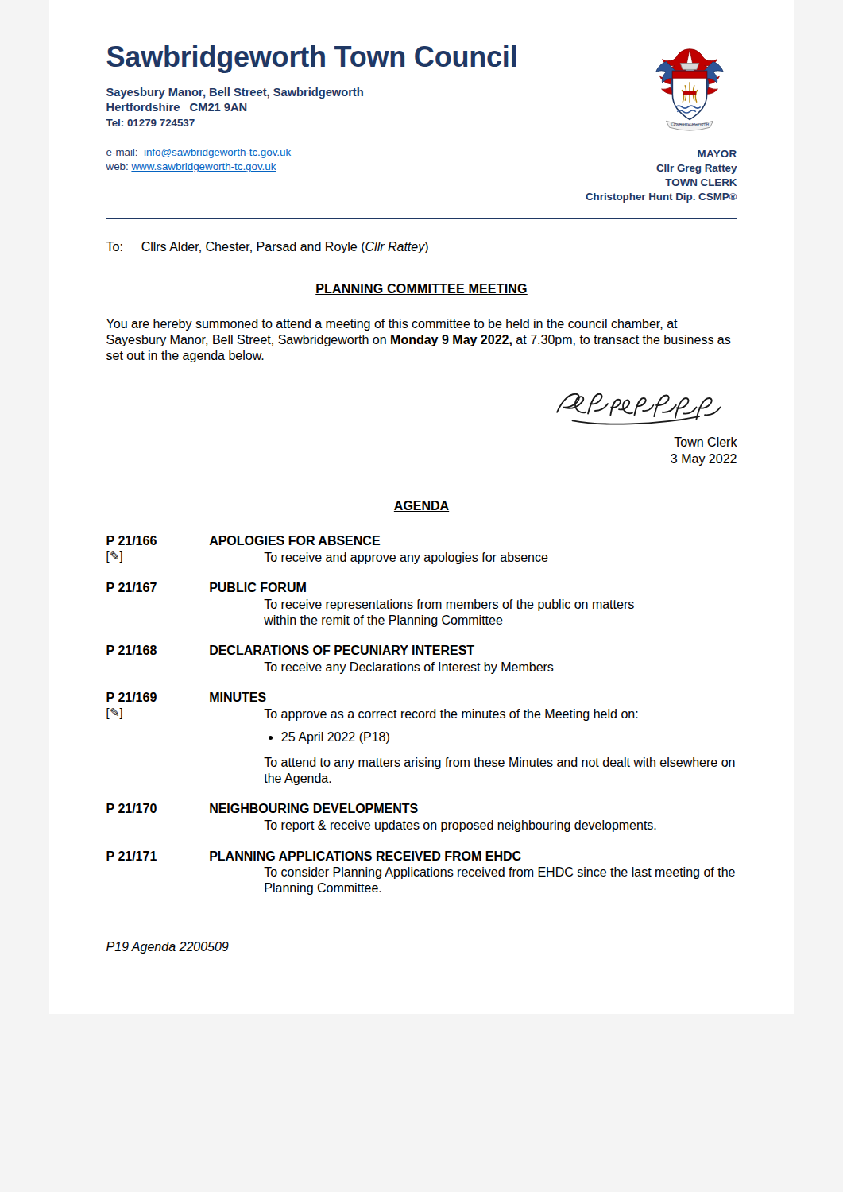Sawbridgeworth Town Council
Sayesbury Manor, Bell Street, Sawbridgeworth
Hertfordshire CM21 9AN
Tel: 01279 724537
SAWBRIDGEWORTH
e-mail: info@sawbridgeworth-tc.gov.uk
web: www.sawbridgeworth-tc.gov.uk
MAYOR
Cllr Greg Rattey
TOWN CLERK
Christopher Hunt Dip. CSMP®
To: Cllrs Alder, Chester, Parsad and Royle (Cllr Rattey)
PLANNING COMMITTEE MEETING
You are hereby summoned to attend a meeting of this committee to be held in the council chamber, at Sayesbury Manor, Bell Street, Sawbridgeworth on Monday 9 May 2022, at 7.30pm, to transact the business as set out in the agenda below.
Town Clerk
3 May 2022
AGENDA
| P 21/166 [✎] | APOLOGIES FOR ABSENCE To receive and approve any apologies for absence |
| P 21/167 | PUBLIC FORUM To receive representations from members of the public on matters within the remit of the Planning Committee |
| P 21/168 | DECLARATIONS OF PECUNIARY INTEREST To receive any Declarations of Interest by Members |
| P 21/169 [✎] | MINUTES To approve as a correct record the minutes of the Meeting held on: 25 April 2022 (P18) To attend to any matters arising from these Minutes and not dealt with elsewhere on the Agenda. |
| P 21/170 | NEIGHBOURING DEVELOPMENTS To report & receive updates on proposed neighbouring developments. |
| P 21/171 | PLANNING APPLICATIONS RECEIVED FROM EHDC To consider Planning Applications received from EHDC since the last meeting of the Planning Committee. |
P19 Agenda 2200509